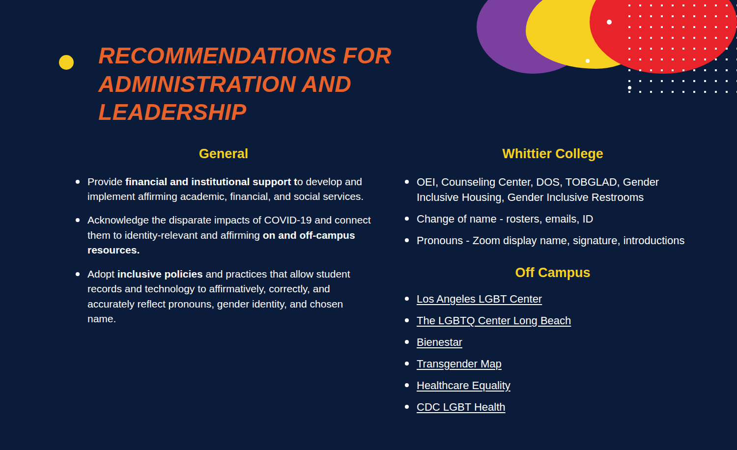Recommendations for
Administration and Leadership
General
Provide financial and institutional support to develop and implement affirming academic, financial, and social services.
Acknowledge the disparate impacts of COVID-19 and connect them to identity-relevant and affirming on and off-campus resources.
Adopt inclusive policies and practices that allow student records and technology to affirmatively, correctly, and accurately reflect pronouns, gender identity, and chosen name.
Whittier College
OEI, Counseling Center, DOS, TOBGLAD, Gender Inclusive Housing, Gender Inclusive Restrooms
Change of name - rosters, emails, ID
Pronouns - Zoom display name, signature, introductions
Off Campus
Los Angeles LGBT Center
The LGBTQ Center Long Beach
Bienestar
Transgender Map
Healthcare Equality
CDC LGBT Health